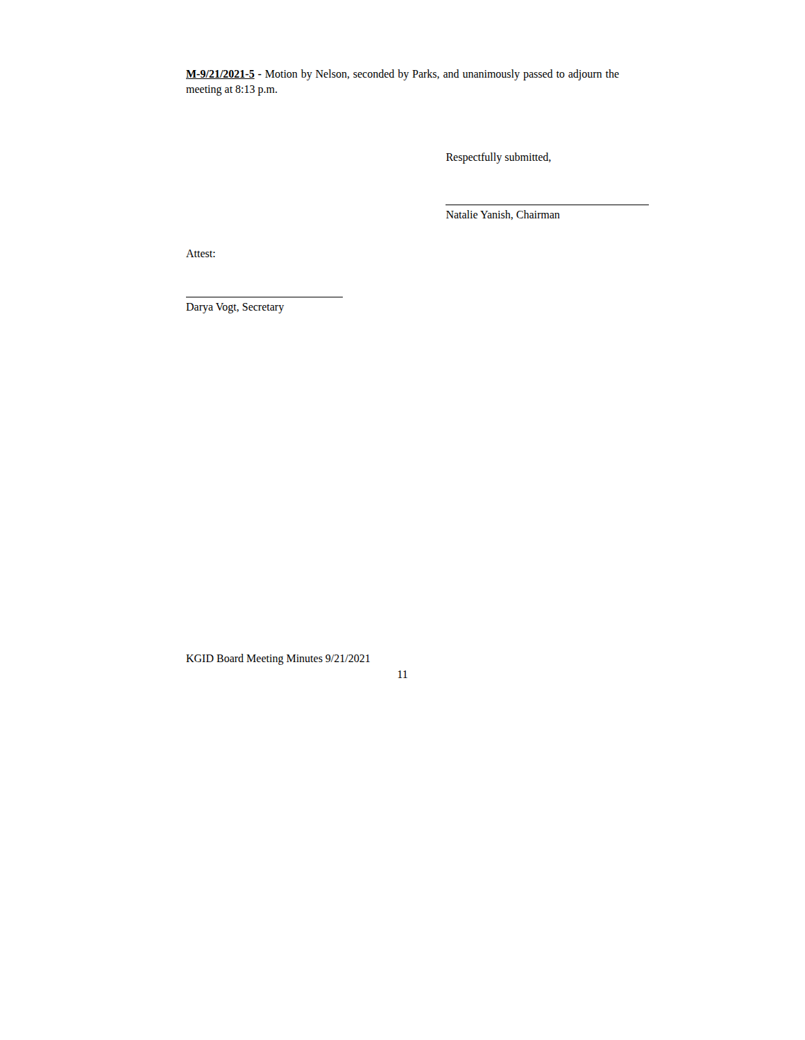M-9/21/2021-5 - Motion by Nelson, seconded by Parks, and unanimously passed to adjourn the meeting at 8:13 p.m.
Respectfully submitted,
Natalie Yanish, Chairman
Attest:
Darya Vogt, Secretary
KGID Board Meeting Minutes 9/21/2021
11